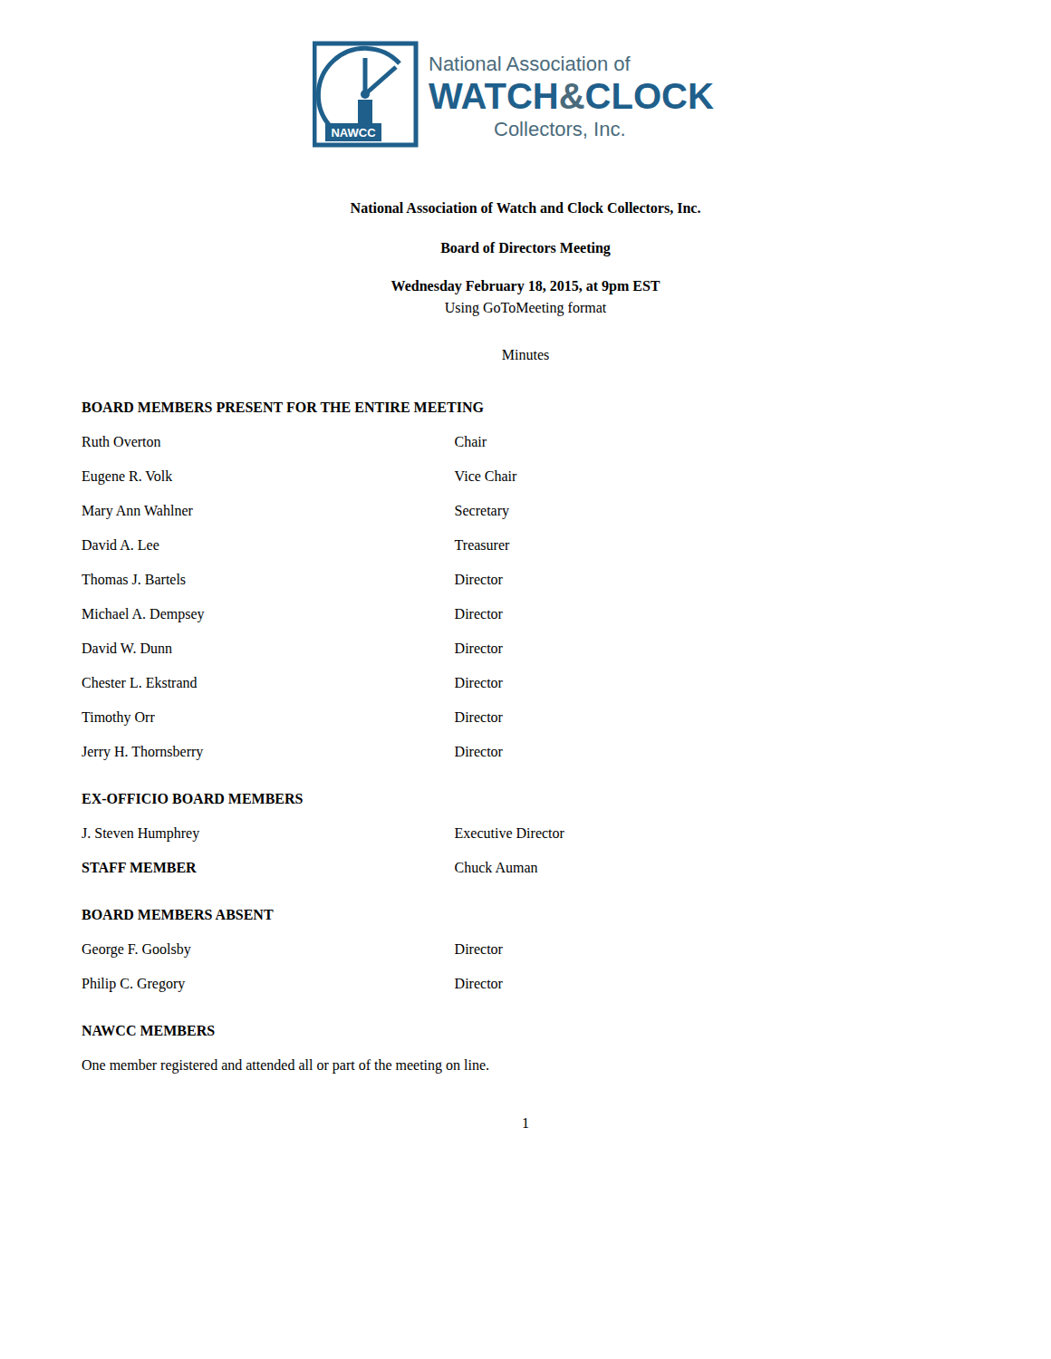NAWCC National Association of WATCH&CLOCK Collectors, Inc.
National Association of Watch and Clock Collectors, Inc.
Board of Directors Meeting
Wednesday February 18, 2015, at 9pm EST
Using GoToMeeting format
Minutes
BOARD MEMBERS PRESENT FOR THE ENTIRE MEETING
| Ruth Overton | Chair |
| Eugene R. Volk | Vice Chair |
| Mary Ann Wahlner | Secretary |
| David A. Lee | Treasurer |
| Thomas J. Bartels | Director |
| Michael A. Dempsey | Director |
| David W. Dunn | Director |
| Chester L. Ekstrand | Director |
| Timothy Orr | Director |
| Jerry H. Thornsberry | Director |
EX-OFFICIO BOARD MEMBERS
| J. Steven Humphrey | Executive Director |
| STAFF MEMBER | Chuck Auman |
BOARD MEMBERS ABSENT
| George F. Goolsby | Director |
| Philip C. Gregory | Director |
NAWCC MEMBERS
One member registered and attended all or part of the meeting on line.
1